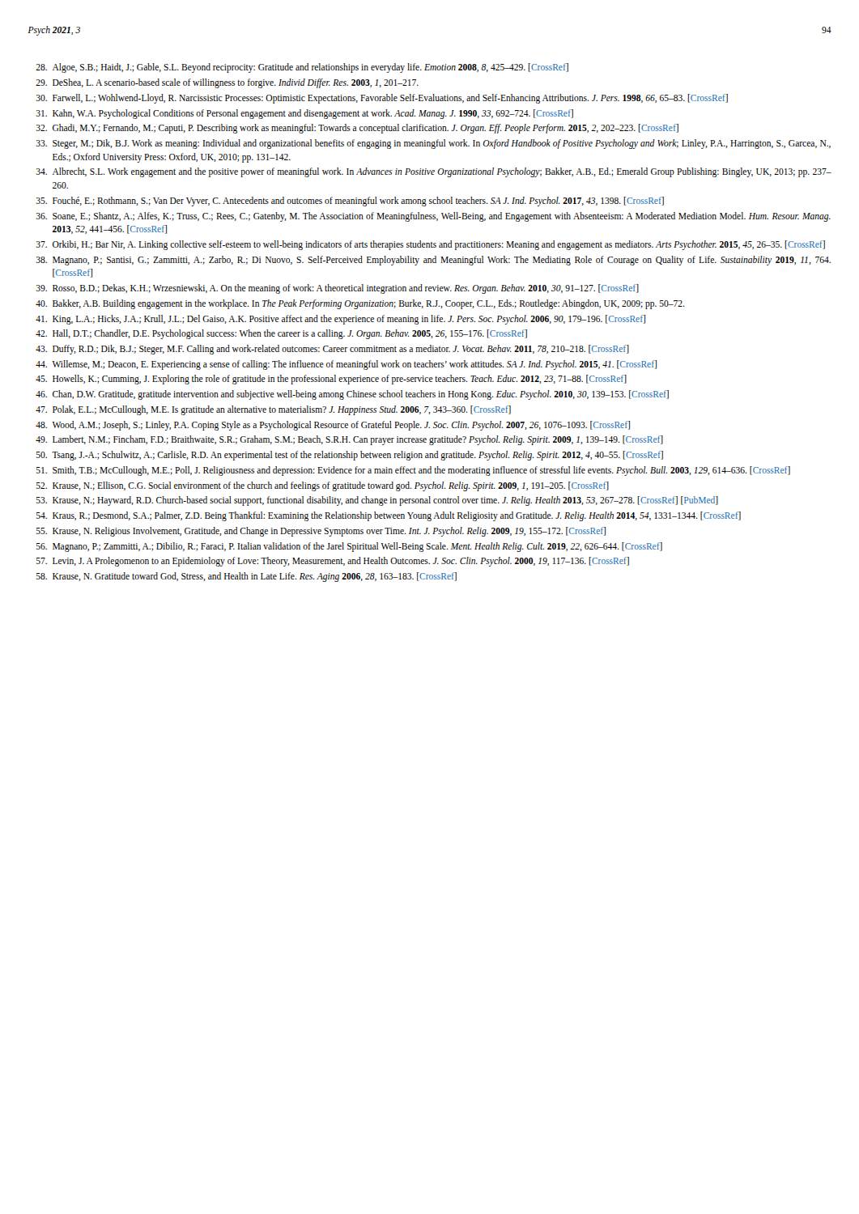Psych 2021, 3
94
Algoe, S.B.; Haidt, J.; Gable, S.L. Beyond reciprocity: Gratitude and relationships in everyday life. Emotion 2008, 8, 425–429. [CrossRef]
DeShea, L. A scenario-based scale of willingness to forgive. Individ Differ. Res. 2003, 1, 201–217.
Farwell, L.; Wohlwend-Lloyd, R. Narcissistic Processes: Optimistic Expectations, Favorable Self-Evaluations, and Self-Enhancing Attributions. J. Pers. 1998, 66, 65–83. [CrossRef]
Kahn, W.A. Psychological Conditions of Personal engagement and disengagement at work. Acad. Manag. J. 1990, 33, 692–724. [CrossRef]
Ghadi, M.Y.; Fernando, M.; Caputi, P. Describing work as meaningful: Towards a conceptual clarification. J. Organ. Eff. People Perform. 2015, 2, 202–223. [CrossRef]
Steger, M.; Dik, B.J. Work as meaning: Individual and organizational benefits of engaging in meaningful work. In Oxford Handbook of Positive Psychology and Work; Linley, P.A., Harrington, S., Garcea, N., Eds.; Oxford University Press: Oxford, UK, 2010; pp. 131–142.
Albrecht, S.L. Work engagement and the positive power of meaningful work. In Advances in Positive Organizational Psychology; Bakker, A.B., Ed.; Emerald Group Publishing: Bingley, UK, 2013; pp. 237–260.
Fouché, E.; Rothmann, S.; Van Der Vyver, C. Antecedents and outcomes of meaningful work among school teachers. SA J. Ind. Psychol. 2017, 43, 1398. [CrossRef]
Soane, E.; Shantz, A.; Alfes, K.; Truss, C.; Rees, C.; Gatenby, M. The Association of Meaningfulness, Well-Being, and Engagement with Absenteeism: A Moderated Mediation Model. Hum. Resour. Manag. 2013, 52, 441–456. [CrossRef]
Orkibi, H.; Bar Nir, A. Linking collective self-esteem to well-being indicators of arts therapies students and practitioners: Meaning and engagement as mediators. Arts Psychother. 2015, 45, 26–35. [CrossRef]
Magnano, P.; Santisi, G.; Zammitti, A.; Zarbo, R.; Di Nuovo, S. Self-Perceived Employability and Meaningful Work: The Mediating Role of Courage on Quality of Life. Sustainability 2019, 11, 764. [CrossRef]
Rosso, B.D.; Dekas, K.H.; Wrzesniewski, A. On the meaning of work: A theoretical integration and review. Res. Organ. Behav. 2010, 30, 91–127. [CrossRef]
Bakker, A.B. Building engagement in the workplace. In The Peak Performing Organization; Burke, R.J., Cooper, C.L., Eds.; Routledge: Abingdon, UK, 2009; pp. 50–72.
King, L.A.; Hicks, J.A.; Krull, J.L.; Del Gaiso, A.K. Positive affect and the experience of meaning in life. J. Pers. Soc. Psychol. 2006, 90, 179–196. [CrossRef]
Hall, D.T.; Chandler, D.E. Psychological success: When the career is a calling. J. Organ. Behav. 2005, 26, 155–176. [CrossRef]
Duffy, R.D.; Dik, B.J.; Steger, M.F. Calling and work-related outcomes: Career commitment as a mediator. J. Vocat. Behav. 2011, 78, 210–218. [CrossRef]
Willemse, M.; Deacon, E. Experiencing a sense of calling: The influence of meaningful work on teachers’ work attitudes. SA J. Ind. Psychol. 2015, 41. [CrossRef]
Howells, K.; Cumming, J. Exploring the role of gratitude in the professional experience of pre-service teachers. Teach. Educ. 2012, 23, 71–88. [CrossRef]
Chan, D.W. Gratitude, gratitude intervention and subjective well-being among Chinese school teachers in Hong Kong. Educ. Psychol. 2010, 30, 139–153. [CrossRef]
Polak, E.L.; McCullough, M.E. Is gratitude an alternative to materialism? J. Happiness Stud. 2006, 7, 343–360. [CrossRef]
Wood, A.M.; Joseph, S.; Linley, P.A. Coping Style as a Psychological Resource of Grateful People. J. Soc. Clin. Psychol. 2007, 26, 1076–1093. [CrossRef]
Lambert, N.M.; Fincham, F.D.; Braithwaite, S.R.; Graham, S.M.; Beach, S.R.H. Can prayer increase gratitude? Psychol. Relig. Spirit. 2009, 1, 139–149. [CrossRef]
Tsang, J.-A.; Schulwitz, A.; Carlisle, R.D. An experimental test of the relationship between religion and gratitude. Psychol. Relig. Spirit. 2012, 4, 40–55. [CrossRef]
Smith, T.B.; McCullough, M.E.; Poll, J. Religiousness and depression: Evidence for a main effect and the moderating influence of stressful life events. Psychol. Bull. 2003, 129, 614–636. [CrossRef]
Krause, N.; Ellison, C.G. Social environment of the church and feelings of gratitude toward god. Psychol. Relig. Spirit. 2009, 1, 191–205. [CrossRef]
Krause, N.; Hayward, R.D. Church-based social support, functional disability, and change in personal control over time. J. Relig. Health 2013, 53, 267–278. [CrossRef] [PubMed]
Kraus, R.; Desmond, S.A.; Palmer, Z.D. Being Thankful: Examining the Relationship between Young Adult Religiosity and Gratitude. J. Relig. Health 2014, 54, 1331–1344. [CrossRef]
Krause, N. Religious Involvement, Gratitude, and Change in Depressive Symptoms over Time. Int. J. Psychol. Relig. 2009, 19, 155–172. [CrossRef]
Magnano, P.; Zammitti, A.; Dibilio, R.; Faraci, P. Italian validation of the Jarel Spiritual Well-Being Scale. Ment. Health Relig. Cult. 2019, 22, 626–644. [CrossRef]
Levin, J. A Prolegomenon to an Epidemiology of Love: Theory, Measurement, and Health Outcomes. J. Soc. Clin. Psychol. 2000, 19, 117–136. [CrossRef]
Krause, N. Gratitude toward God, Stress, and Health in Late Life. Res. Aging 2006, 28, 163–183. [CrossRef]